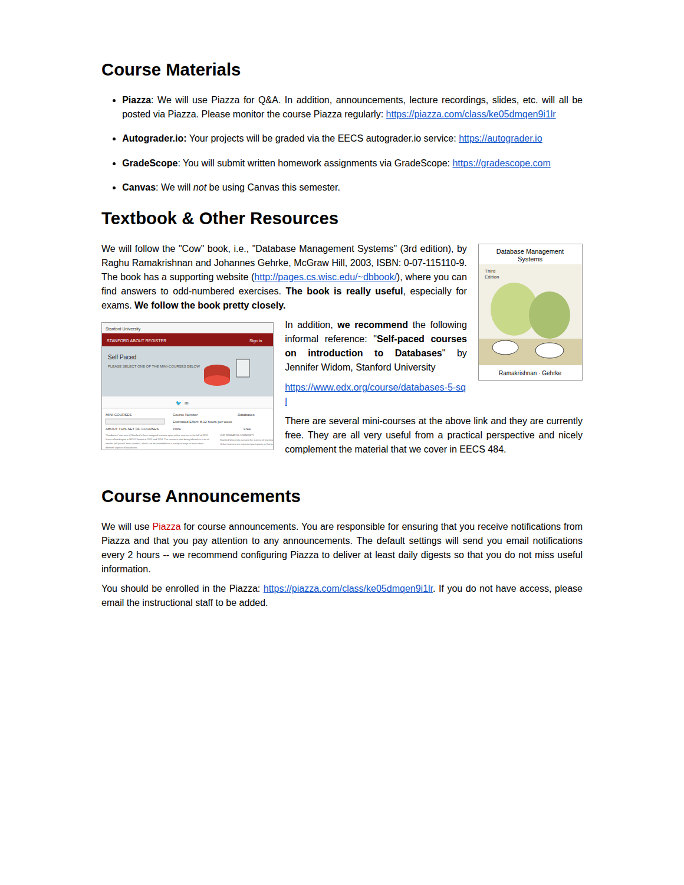Course Materials
Piazza: We will use Piazza for Q&A. In addition, announcements, lecture recordings, slides, etc. will all be posted via Piazza. Please monitor the course Piazza regularly: https://piazza.com/class/ke05dmqen9i1lr
Autograder.io: Your projects will be graded via the EECS autograder.io service: https://autograder.io
GradeScope: You will submit written homework assignments via GradeScope: https://gradescope.com
Canvas: We will not be using Canvas this semester.
Textbook & Other Resources
We will follow the "Cow" book, i.e., "Database Management Systems" (3rd edition), by Raghu Ramakrishnan and Johannes Gehrke, McGraw Hill, 2003, ISBN: 0-07-115110-9. The book has a supporting website (http://pages.cs.wisc.edu/~dbbook/), where you can find answers to odd-numbered exercises. The book is really useful, especially for exams. We follow the book pretty closely.
In addition, we recommend the following informal reference: "Self-paced courses on introduction to Databases" by Jennifer Widom, Stanford University
https://www.edx.org/course/databases-5-sql
There are several mini-courses at the above link and they are currently free. They are all very useful from a practical perspective and nicely complement the material that we cover in EECS 484.
Course Announcements
We will use Piazza for course announcements. You are responsible for ensuring that you receive notifications from Piazza and that you pay attention to any announcements. The default settings will send you email notifications every 2 hours -- we recommend configuring Piazza to deliver at least daily digests so that you do not miss useful information.
You should be enrolled in the Piazza: https://piazza.com/class/ke05dmqen9i1lr. If you do not have access, please email the instructional staff to be added.